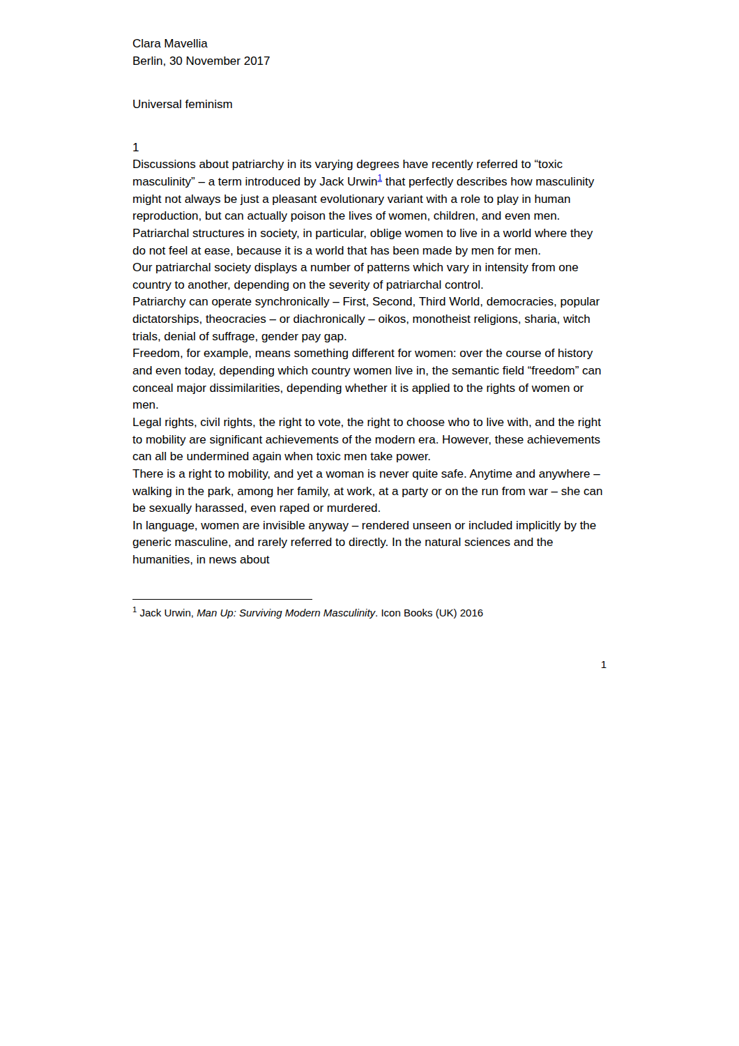Clara Mavellia
Berlin, 30 November 2017
Universal feminism
1
Discussions about patriarchy in its varying degrees have recently referred to “toxic masculinity” – a term introduced by Jack Urwin1 that perfectly describes how masculinity might not always be just a pleasant evolutionary variant with a role to play in human reproduction, but can actually poison the lives of women, children, and even men.
Patriarchal structures in society, in particular, oblige women to live in a world where they do not feel at ease, because it is a world that has been made by men for men.
Our patriarchal society displays a number of patterns which vary in intensity from one country to another, depending on the severity of patriarchal control.
Patriarchy can operate synchronically – First, Second, Third World, democracies, popular dictatorships, theocracies – or diachronically – oikos, monotheist religions, sharia, witch trials, denial of suffrage, gender pay gap.
Freedom, for example, means something different for women: over the course of history and even today, depending which country women live in, the semantic field “freedom” can conceal major dissimilarities, depending whether it is applied to the rights of women or men.
Legal rights, civil rights, the right to vote, the right to choose who to live with, and the right to mobility are significant achievements of the modern era. However, these achievements can all be undermined again when toxic men take power.
There is a right to mobility, and yet a woman is never quite safe. Anytime and anywhere – walking in the park, among her family, at work, at a party or on the run from war – she can be sexually harassed, even raped or murdered.
In language, women are invisible anyway – rendered unseen or included implicitly by the generic masculine, and rarely referred to directly. In the natural sciences and the humanities, in news about
1 Jack Urwin, Man Up: Surviving Modern Masculinity. Icon Books (UK) 2016
1